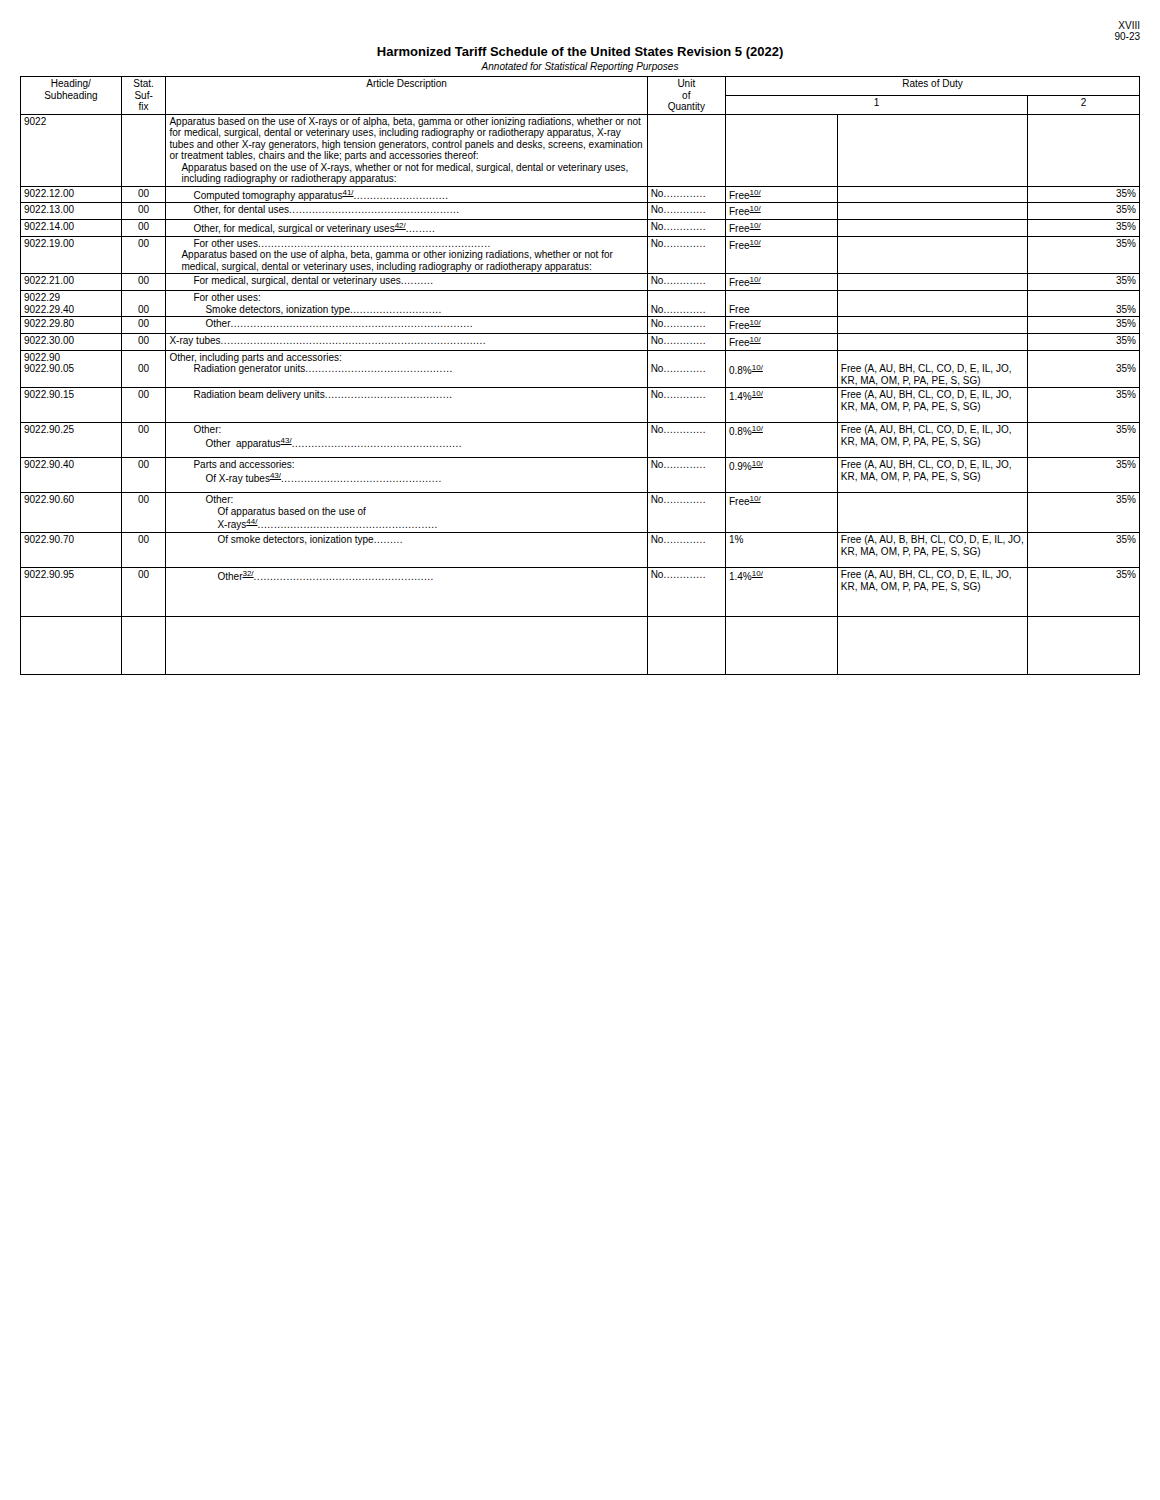XVIII
90-23
Harmonized Tariff Schedule of the United States Revision 5 (2022)
Annotated for Statistical Reporting Purposes
| Heading/ Subheading | Stat. Suf- fix | Article Description | Unit of Quantity | Rates of Duty |
| --- | --- | --- | --- | --- |
| 1 | 2 |
| 9022 | | Apparatus based on the use of X-rays or of alpha, beta, gamma or other ionizing radiations, whether or not for medical, surgical, dental or veterinary uses, including radiography or radiotherapy apparatus, X-ray tubes and other X-ray generators, high tension generators, control panels and desks, screens, examination or treatment tables, chairs and the like; parts and accessories thereof: Apparatus based on the use of X-rays, whether or not for medical, surgical, dental or veterinary uses, including radiography or radiotherapy apparatus: | | | | |
| 9022.12.00 | 00 | Computed tomography apparatus 41/ ............................. | No ............. | Free 10/ | | 35% |
| 9022.13.00 | 00 | Other, for dental uses .................................................... | No ............. | Free 10/ | | 35% |
| 9022.14.00 | 00 | Other, for medical, surgical or veterinary uses 42/ ......... | No ............. | Free 10/ | | 35% |
| 9022.19.00 | 00 | For other uses ....................................................................... Apparatus based on the use of alpha, beta, gamma or other ionizing radiations, whether or not for medical, surgical, dental or veterinary uses, including radiography or radiotherapy apparatus: | No ............. | Free 10/ | | 35% |
| 9022.21.00 | 00 | For medical, surgical, dental or veterinary uses .......... | No ............. | Free 10/ | | 35% |
| 9022.29 9022.29.40 | 00 | For other uses: Smoke detectors, ionization type ............................ | No ............. | Free | | 35% |
| 9022.29.80 | 00 | Other .......................................................................... | No ............. | Free 10/ | | 35% |
| 9022.30.00 | 00 | X-ray tubes ................................................................................. | No ............. | Free 10/ | | 35% |
| 9022.90 9022.90.05 | 00 | Other, including parts and accessories: Radiation generator units ............................................. | No ............. | 0.8% 10/ | Free (A, AU, BH, CL, CO, D, E, IL, JO, KR, MA, OM, P, PA, PE, S, SG) | 35% |
| 9022.90.15 | 00 | Radiation beam delivery units ....................................... | No ............. | 1.4% 10/ | Free (A, AU, BH, CL, CO, D, E, IL, JO, KR, MA, OM, P, PA, PE, S, SG) | 35% |
| 9022.90.25 | 00 | Other: Other apparatus 43/ .................................................... | No ............. | 0.8% 10/ | Free (A, AU, BH, CL, CO, D, E, IL, JO, KR, MA, OM, P, PA, PE, S, SG) | 35% |
| 9022.90.40 | 00 | Parts and accessories: Of X-ray tubes 43/ ................................................. | No ............. | 0.9% 10/ | Free (A, AU, BH, CL, CO, D, E, IL, JO, KR, MA, OM, P, PA, PE, S, SG) | 35% |
| 9022.90.60 | 00 | Other: Of apparatus based on the use of X-rays 44/ ....................................................... | No ............. | Free 10/ | | 35% |
| 9022.90.70 | 00 | Of smoke detectors, ionization type ......... | No ............. | 1% | Free (A, AU, B, BH, CL, CO, D, E, IL, JO, KR, MA, OM, P, PA, PE, S, SG) | 35% |
| 9022.90.95 | 00 | Other 32/ ....................................................... | No ............. | 1.4% 10/ | Free (A, AU, BH, CL, CO, D, E, IL, JO, KR, MA, OM, P, PA, PE, S, SG) | 35% |